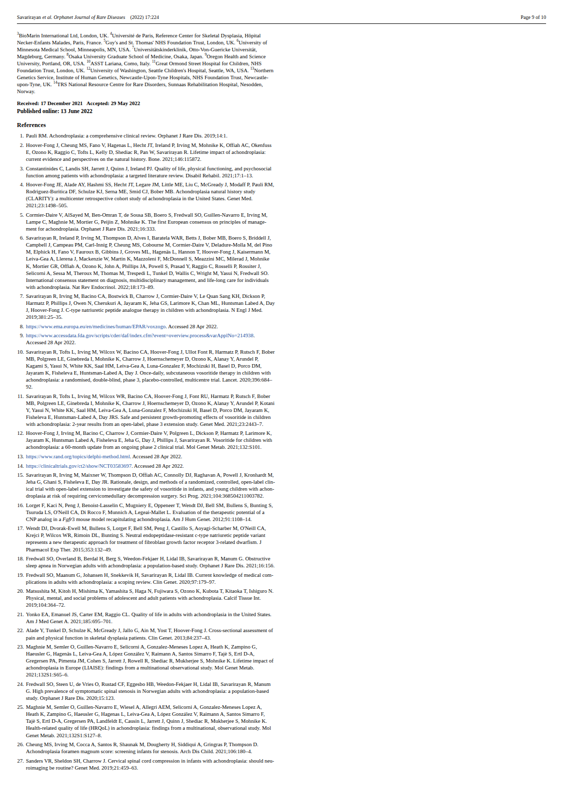Savarirayan et al. Orphanet Journal of Rare Diseases (2022) 17:224
Page 9 of 10
3BioMarin International Ltd, London, UK. 4Université de Paris, Reference Center for Skeletal Dysplasia, Hôpital Necker-Enfants Malades, Paris, France. 5Guy's and St. Thomas' NHS Foundation Trust, London, UK. 6University of Minnesota Medical School, Minneapolis, MN, USA. 7Universitätskinderklinik, Otto-Von-Guericke Universität, Magdeburg, Germany. 8Osaka University Graduate School of Medicine, Osaka, Japan. 9Oregon Health and Science University, Portland, OR, USA. 10ASST Lariana, Como, Italy. 11Great Ormond Street Hospital for Children, NHS Foundation Trust, London, UK. 12University of Washington, Seattle Children's Hospital, Seattle, WA, USA. 13Northern Genetics Service, Institute of Human Genetics, Newcastle-Upon-Tyne Hospitals, NHS Foundation Trust, Newcastle-upon-Tyne, UK. 14TRS National Resource Centre for Rare Disorders, Sunnaas Rehabilitation Hospital, Nesodden, Norway.
Received: 17 December 2021 Accepted: 29 May 2022
Published online: 13 June 2022
References
Pauli RM. Achondroplasia: a comprehensive clinical review. Orphanet J Rare Dis. 2019;14:1.
Hoover-Fong J, Cheung MS, Fano V, Hagenas L, Hecht JT, Ireland P, Irving M, Mohnike K, Offiah AC, Okenfuss E, Ozono K, Raggio C, Tofts L, Kelly D, Shediac R, Pan W, Savarirayan R. Lifetime impact of achondroplasia: current evidence and perspectives on the natural history. Bone. 2021;146:115872.
Constantinides C, Landis SH, Jarrett J, Quinn J, Ireland PJ. Quality of life, physical functioning, and psychosocial function among patients with achondroplasia: a targeted literature review. Disabil Rehabil. 2021;17:1–13.
Hoover-Fong JE, Alade AY, Hashmi SS, Hecht JT, Legare JM, Little ME, Liu C, McGready J, Modaff P, Pauli RM, Rodriguez-Buritica DF, Schulze KJ, Serna ME, Smid CJ, Bober MB. Achondroplasia natural history study (CLARITY): a multicenter retrospective cohort study of achondroplasia in the United States. Genet Med. 2021;23:1498–505.
Cormier-Daire V, AlSayed M, Ben-Omran T, de Sousa SB, Boero S, Fredwall SO, Guillen-Navarro E, Irving M, Lampe C, Maghnie M, Mortier G, Peijin Z, Mohnike K. The first European consensus on principles of management for achondroplasia. Orphanet J Rare Dis. 2021;16:333.
Savarirayan R, Ireland P, Irving M, Thompson D, Alves I, Baratela WAR, Betts J, Bober MB, Boero S, Briddell J, Campbell J, Campeau PM, Carl-Innig P, Cheung MS, Cobourne M, Cormier-Daire V, Deladure-Molla M, del Pino M, Elphick H, Fano V, Fauroux B, Gibbins J, Groves ML, Hagenäs L, Hannon T, Hoover-Fong J, Kaisermann M, Leiva-Gea A, Llerena J, Mackenzie W, Martin K, Mazzoleni F, McDonnell S, Meazzini MC, Milerad J, Mohnike K, Mortier GR, Offiah A, Ozono K, John A, Phillips JA, Powell S, Prasad Y, Raggio C, Rosselli P, Rossiter J, Selicorni A, Sessa M, Theroux M, Thomas M, Trespedi L, Tunkel D, Wallis C, Wright M, Yasui N, Fredwall SO. International consensus statement on diagnosis, multidisciplinary management, and life-long care for individuals with achondroplasia. Nat Rev Endocrinol. 2022;18:173–89.
Savarirayan R, Irving M, Bacino CA, Bostwick B, Charrow J, Cormier-Daire V, Le Quan Sang KH, Dickson P, Harmatz P, Phillips J, Owen N, Cherukuri A, Jayaram K, Jeha GS, Larimore K, Chan ML, Huntsman Labed A, Day J, Hoover-Fong J. C-type natriuretic peptide analogue therapy in children with achondroplasia. N Engl J Med. 2019;381:25–35.
https://www.ema.europa.eu/en/medicines/human/EPAR/voxzogo. Accessed 28 Apr 2022.
https://www.accessdata.fda.gov/scripts/cder/daf/index.cfm?event=overview.process&varApplNo=214938. Accessed 28 Apr 2022.
Savarirayan R, Tofts L, Irving M, Wilcox W, Bacino CA, Hoover-Fong J, Ullot Font R, Harmatz P, Rutsch F, Bober MB, Polgreen LE, Ginebreda I, Mohnike K, Charrow J, Hoernschemeyer D, Ozono K, Alanay Y, Arundel P, Kagami S, Yasui N, White KK, Saal HM, Leiva-Gea A, Luna-Gonzalez F, Mochizuki H, Basel D, Porco DM, Jayaram K, Fisheleva E, Huntsman-Labed A, Day J. Once-daily, subcutaneous vosoritide therapy in children with achondroplasia: a randomised, double-blind, phase 3, placebo-controlled, multicentre trial. Lancet. 2020;396:684–92.
Savarirayan R, Tofts L, Irving M, Wilcox WR, Bacino CA, Hoover-Fong J, Font RU, Harmatz P, Rutsch F, Bober MB, Polgreen LE, Ginebreda I, Mohnike K, Charrow J, Hoernschemeyer D, Ozono K, Alanay Y, Arundel P, Kotani Y, Yasui N, White KK, Saal HM, Leiva-Gea A, Luna-Gonzalez F, Mochizuki H, Basel D, Porco DM, Jayaram K, Fisheleva E, Huntsman-Labed A, Day JRS. Safe and persistent growth-promoting effects of vosoritide in children with achondroplasia: 2-year results from an open-label, phase 3 extension study. Genet Med. 2021;23:2443–7.
Hoover-Fong J, Irving M, Bacino C, Charrow J, Cormier-Daire V, Polgreen L, Dickson P, Harmatz P, Larimore K, Jayaram K, Huntsman Labed A, Fisheleva E, Jeha G, Day J, Phillips J, Savarirayan R. Vosoritide for children with achondroplasia: a 60-month update from an ongoing phase 2 clinical trial. Mol Genet Metab. 2021;132:S101.
https://www.rand.org/topics/delphi-method.html. Accessed 28 Apr 2022.
https://clinicaltrials.gov/ct2/show/NCT03583697. Accessed 28 Apr 2022.
Savarirayan R, Irving M, Maixner W, Thompson D, Offiah AC, Connolly DJ, Raghavan A, Powell J, Kronhardt M, Jeha G, Ghani S, Fisheleva E, Day JR. Rationale, design, and methods of a randomized, controlled, open-label clinical trial with open-label extension to investigate the safety of vosoritide in infants, and young children with achondroplasia at risk of requiring cervicomedullary decompression surgery. Sci Prog. 2021;104:368504211003782.
Lorget F, Kaci N, Peng J, Benoist-Lasselin C, Mugniery E, Oppeneer T, Wendt DJ, Bell SM, Bullens S, Bunting S, Tsuruda LS, O'Neill CA, Di Rocco F, Munnich A, Legeai-Mallet L. Evaluation of the therapeutic potential of a CNP analog in a Fgfr3 mouse model recapitulating achondroplasia. Am J Hum Genet. 2012;91:1108–14.
Wendt DJ, Dvorak-Ewell M, Bullens S, Lorget F, Bell SM, Peng J, Castillo S, Aoyagi-Scharber M, O'Neill CA, Krejci P, Wilcox WR, Rimoin DL, Bunting S. Neutral endopeptidase-resistant c-type natriuretic peptide variant represents a new therapeutic approach for treatment of fibroblast growth factor receptor 3-related dwarfism. J Pharmacol Exp Ther. 2015;353:132–49.
Fredwall SO, Overland B, Berdal H, Berg S, Weedon-Fekjaer H, Lidal IB, Savarirayan R, Manum G. Obstructive sleep apnea in Norwegian adults with achondroplasia: a population-based study. Orphanet J Rare Dis. 2021;16:156.
Fredwall SO, Maanum G, Johansen H, Snekkevik H, Savarirayan R, Lidal IB. Current knowledge of medical complications in adults with achondroplasia: a scoping review. Clin Genet. 2020;97:179–97.
Matsushita M, Kitoh H, Mishima K, Yamashita S, Haga N, Fujiwara S, Ozono K, Kubota T, Kitaoka T, Ishiguro N. Physical, mental, and social problems of adolescent and adult patients with achondroplasia. Calcif Tissue Int. 2019;104:364–72.
Yonko EA, Emanuel JS, Carter EM, Raggio CL. Quality of life in adults with achondroplasia in the United States. Am J Med Genet A. 2021;185:695–701.
Alade Y, Tunkel D, Schulze K, McGready J, Jallo G, Ain M, Yost T, Hoover-Fong J. Cross-sectional assessment of pain and physical function in skeletal dysplasia patients. Clin Genet. 2013;84:237–43.
Maghnie M, Semler O, Guillen-Navarro E, Selicorni A, Gonzalez-Meneses Lopez A, Heath K, Zampino G, Haeusler G, Hagenäs L, Leiva-Gea A, López González V, Raimann A, Santos Simarro F, Tajè S, Ertl D-A, Gregersen PA, Pimenta JM, Cohen S, Jarrett J, Rowell R, Shediac R, Mukherjee S, Mohnike K. Lifetime impact of achondroplasia in Europe (LIAISE): findings from a multinational observational study. Mol Genet Metab. 2021;132S1:S65–6.
Fredwall SO, Steen U, de Vries O, Rustad CF, Eggesbo HB, Weedon-Fekjaer H, Lidal IB, Savarirayan R, Manum G. High prevalence of symptomatic spinal stenosis in Norwegian adults with achondroplasia: a population-based study. Orphanet J Rare Dis. 2020;15:123.
Maghnie M, Semler O, Guillen-Navarro E, Wiesel A, Allegri AEM, Selicorni A, Gonzalez-Meneses Lopez A, Heath K, Zampino G, Haeusler G, Hagenas L, Leiva-Gea A, López González V, Raimann A, Santos Simarro F, Tajè S, Ertl D-A, Gregersen PA, Landfeldt E, Causin L, Jarrett J, Quinn J, Shediac R, Mukherjee S, Mohnike K. Health-related quality of life (HRQoL) in achondroplasia: findings from a multinational, observational study. Mol Genet Metab. 2021;132S1:S127–8.
Cheung MS, Irving M, Cocca A, Santos R, Shaunak M, Dougherty H, Siddiqui A, Gringras P, Thompson D. Achondroplasia foramen magnum score: screening infants for stenosis. Arch Dis Child. 2021;106:180–4.
Sanders VR, Sheldon SH, Charrow J. Cervical spinal cord compression in infants with achondroplasia: should neuroimaging be routine? Genet Med. 2019;21:459–63.